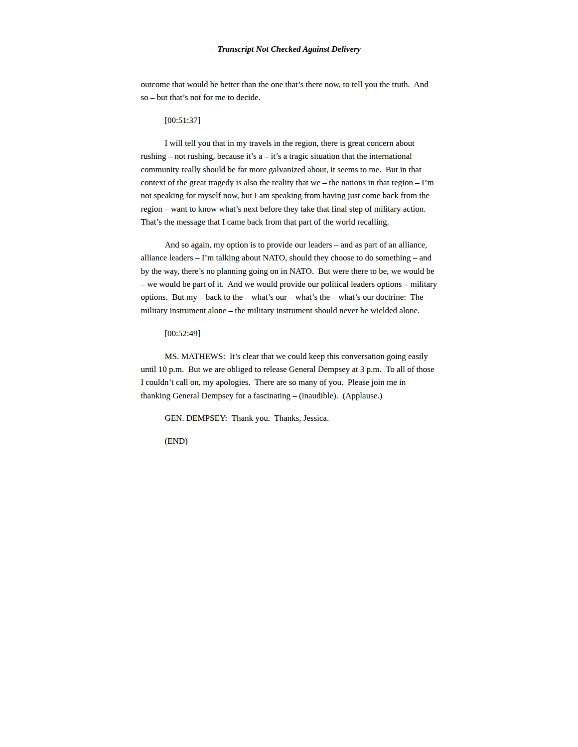Transcript Not Checked Against Delivery
outcome that would be better than the one that’s there now, to tell you the truth. And so – but that’s not for me to decide.
[00:51:37]
I will tell you that in my travels in the region, there is great concern about rushing – not rushing, because it’s a – it’s a tragic situation that the international community really should be far more galvanized about, it seems to me. But in that context of the great tragedy is also the reality that we – the nations in that region – I’m not speaking for myself now, but I am speaking from having just come back from the region – want to know what’s next before they take that final step of military action. That’s the message that I came back from that part of the world recalling.
And so again, my option is to provide our leaders – and as part of an alliance, alliance leaders – I’m talking about NATO, should they choose to do something – and by the way, there’s no planning going on in NATO. But were there to be, we would be – we would be part of it. And we would provide our political leaders options – military options. But my – back to the – what’s our – what’s the – what’s our doctrine: The military instrument alone – the military instrument should never be wielded alone.
[00:52:49]
MS. MATHEWS: It’s clear that we could keep this conversation going easily until 10 p.m. But we are obliged to release General Dempsey at 3 p.m. To all of those I couldn’t call on, my apologies. There are so many of you. Please join me in thanking General Dempsey for a fascinating – (inaudible). (Applause.)
GEN. DEMPSEY: Thank you. Thanks, Jessica.
(END)